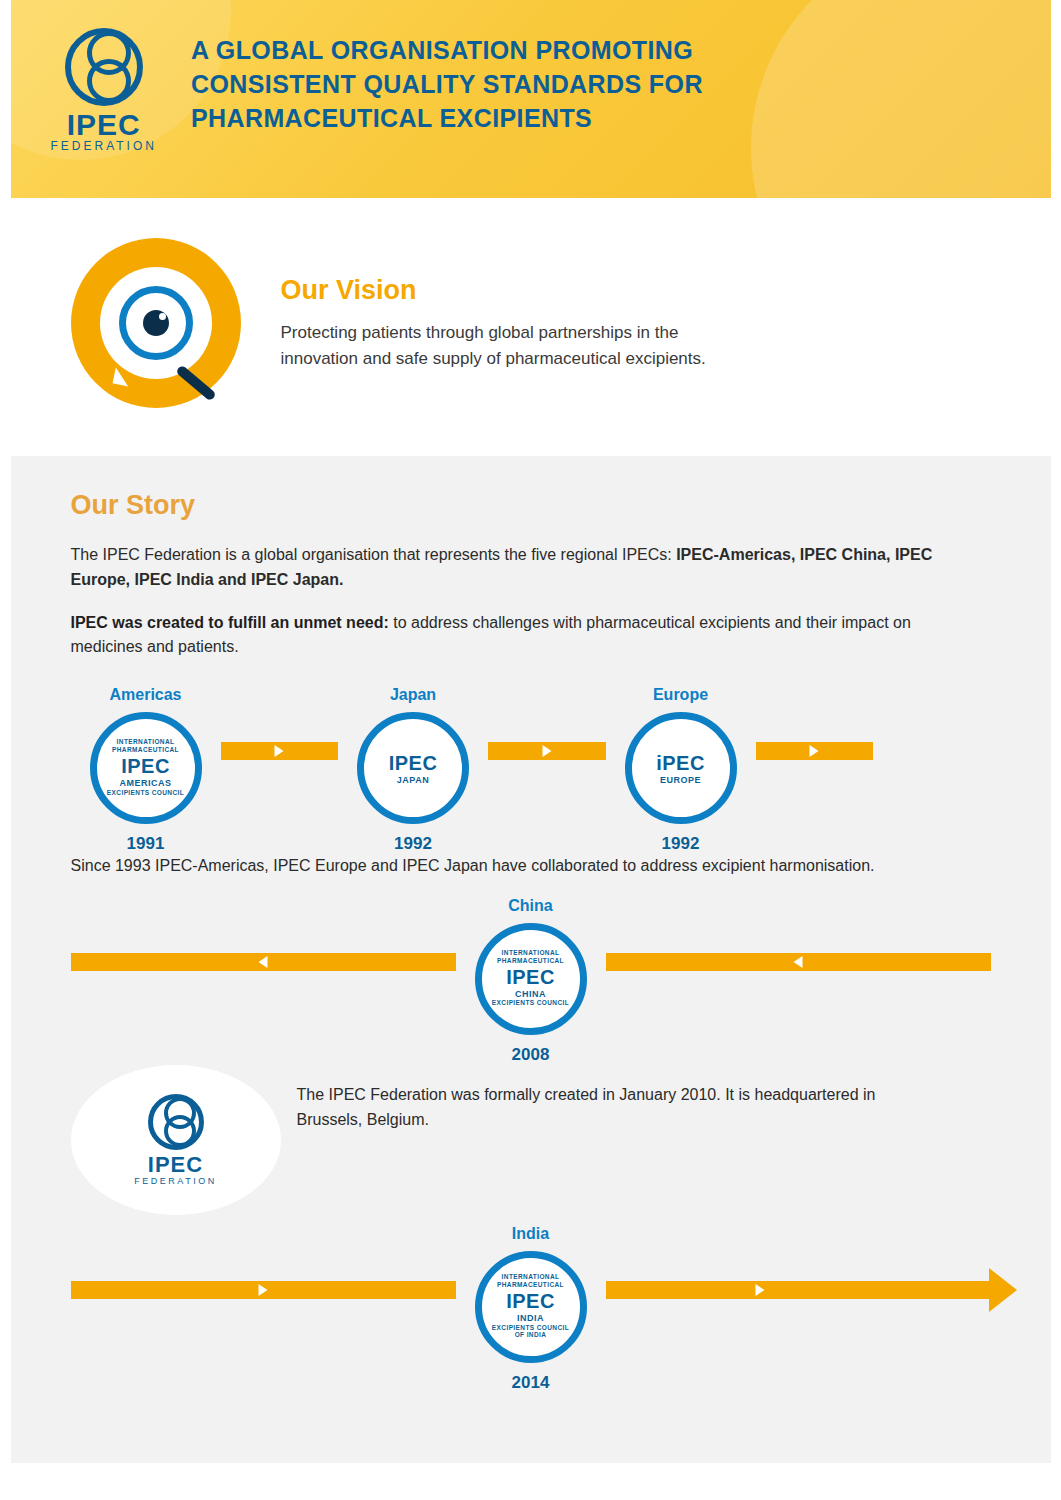IPEC
Federation
A Global Organisation Promoting Consistent Quality Standards for Pharmaceutical Excipients
Our Vision
Protecting patients through global partnerships in the innovation and safe supply of pharmaceutical excipients.
Our Story
The IPEC Federation is a global organisation that represents the five regional IPECs: IPEC-Americas, IPEC China, IPEC Europe, IPEC India and IPEC Japan.
IPEC was created to fulfill an unmet need: to address challenges with pharmaceutical excipients and their impact on medicines and patients.
Americas
International Pharmaceutical IPEC Americas Excipients Council
1991
Japan
IPEC Japan
1992
Europe
iPEC Europe
1992
Since 1993 IPEC-Americas, IPEC Europe and IPEC Japan have collaborated to address excipient harmonisation.
China
International Pharmaceutical IPEC China Excipients Council
2008
IPEC
Federation
The IPEC Federation was formally created in January 2010. It is headquartered in Brussels, Belgium.
India
International Pharmaceutical IPEC India Excipients Council of India
2014